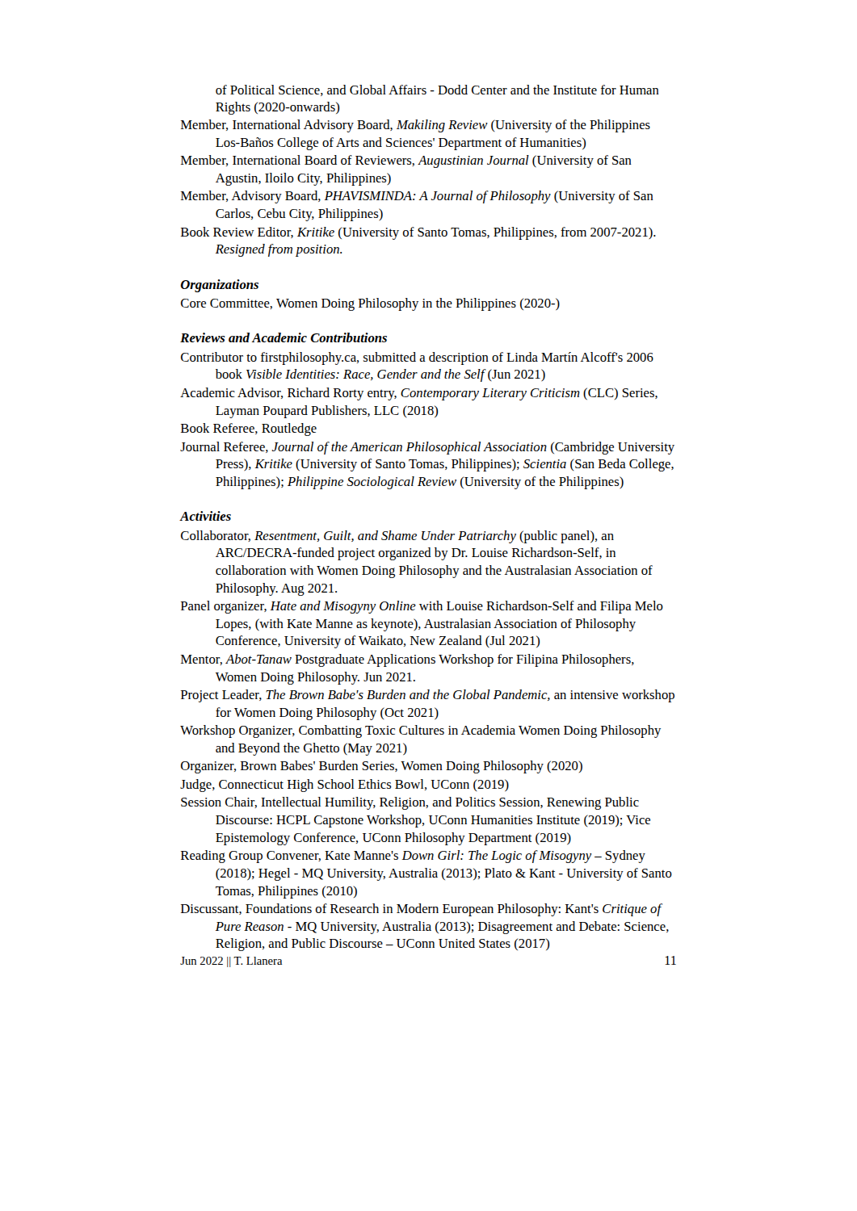of Political Science, and Global Affairs - Dodd Center and the Institute for Human Rights (2020-onwards)
Member, International Advisory Board, Makiling Review (University of the Philippines Los-Baños College of Arts and Sciences' Department of Humanities)
Member, International Board of Reviewers, Augustinian Journal (University of San Agustin, Iloilo City, Philippines)
Member, Advisory Board, PHAVISMINDA: A Journal of Philosophy (University of San Carlos, Cebu City, Philippines)
Book Review Editor, Kritike (University of Santo Tomas, Philippines, from 2007-2021). Resigned from position.
Organizations
Core Committee, Women Doing Philosophy in the Philippines (2020-)
Reviews and Academic Contributions
Contributor to firstphilosophy.ca, submitted a description of Linda Martín Alcoff's 2006 book Visible Identities: Race, Gender and the Self (Jun 2021)
Academic Advisor, Richard Rorty entry, Contemporary Literary Criticism (CLC) Series, Layman Poupard Publishers, LLC (2018)
Book Referee, Routledge
Journal Referee, Journal of the American Philosophical Association (Cambridge University Press), Kritike (University of Santo Tomas, Philippines); Scientia (San Beda College, Philippines); Philippine Sociological Review (University of the Philippines)
Activities
Collaborator, Resentment, Guilt, and Shame Under Patriarchy (public panel), an ARC/DECRA-funded project organized by Dr. Louise Richardson-Self, in collaboration with Women Doing Philosophy and the Australasian Association of Philosophy. Aug 2021.
Panel organizer, Hate and Misogyny Online with Louise Richardson-Self and Filipa Melo Lopes, (with Kate Manne as keynote), Australasian Association of Philosophy Conference, University of Waikato, New Zealand (Jul 2021)
Mentor, Abot-Tanaw Postgraduate Applications Workshop for Filipina Philosophers, Women Doing Philosophy. Jun 2021.
Project Leader, The Brown Babe's Burden and the Global Pandemic, an intensive workshop for Women Doing Philosophy (Oct 2021)
Workshop Organizer, Combatting Toxic Cultures in Academia Women Doing Philosophy and Beyond the Ghetto (May 2021)
Organizer, Brown Babes' Burden Series, Women Doing Philosophy (2020)
Judge, Connecticut High School Ethics Bowl, UConn (2019)
Session Chair, Intellectual Humility, Religion, and Politics Session, Renewing Public Discourse: HCPL Capstone Workshop, UConn Humanities Institute (2019); Vice Epistemology Conference, UConn Philosophy Department (2019)
Reading Group Convener, Kate Manne's Down Girl: The Logic of Misogyny – Sydney (2018); Hegel - MQ University, Australia (2013); Plato & Kant - University of Santo Tomas, Philippines (2010)
Discussant, Foundations of Research in Modern European Philosophy: Kant's Critique of Pure Reason - MQ University, Australia (2013); Disagreement and Debate: Science, Religion, and Public Discourse – UConn United States (2017)
Jun 2022 || T. Llanera 11